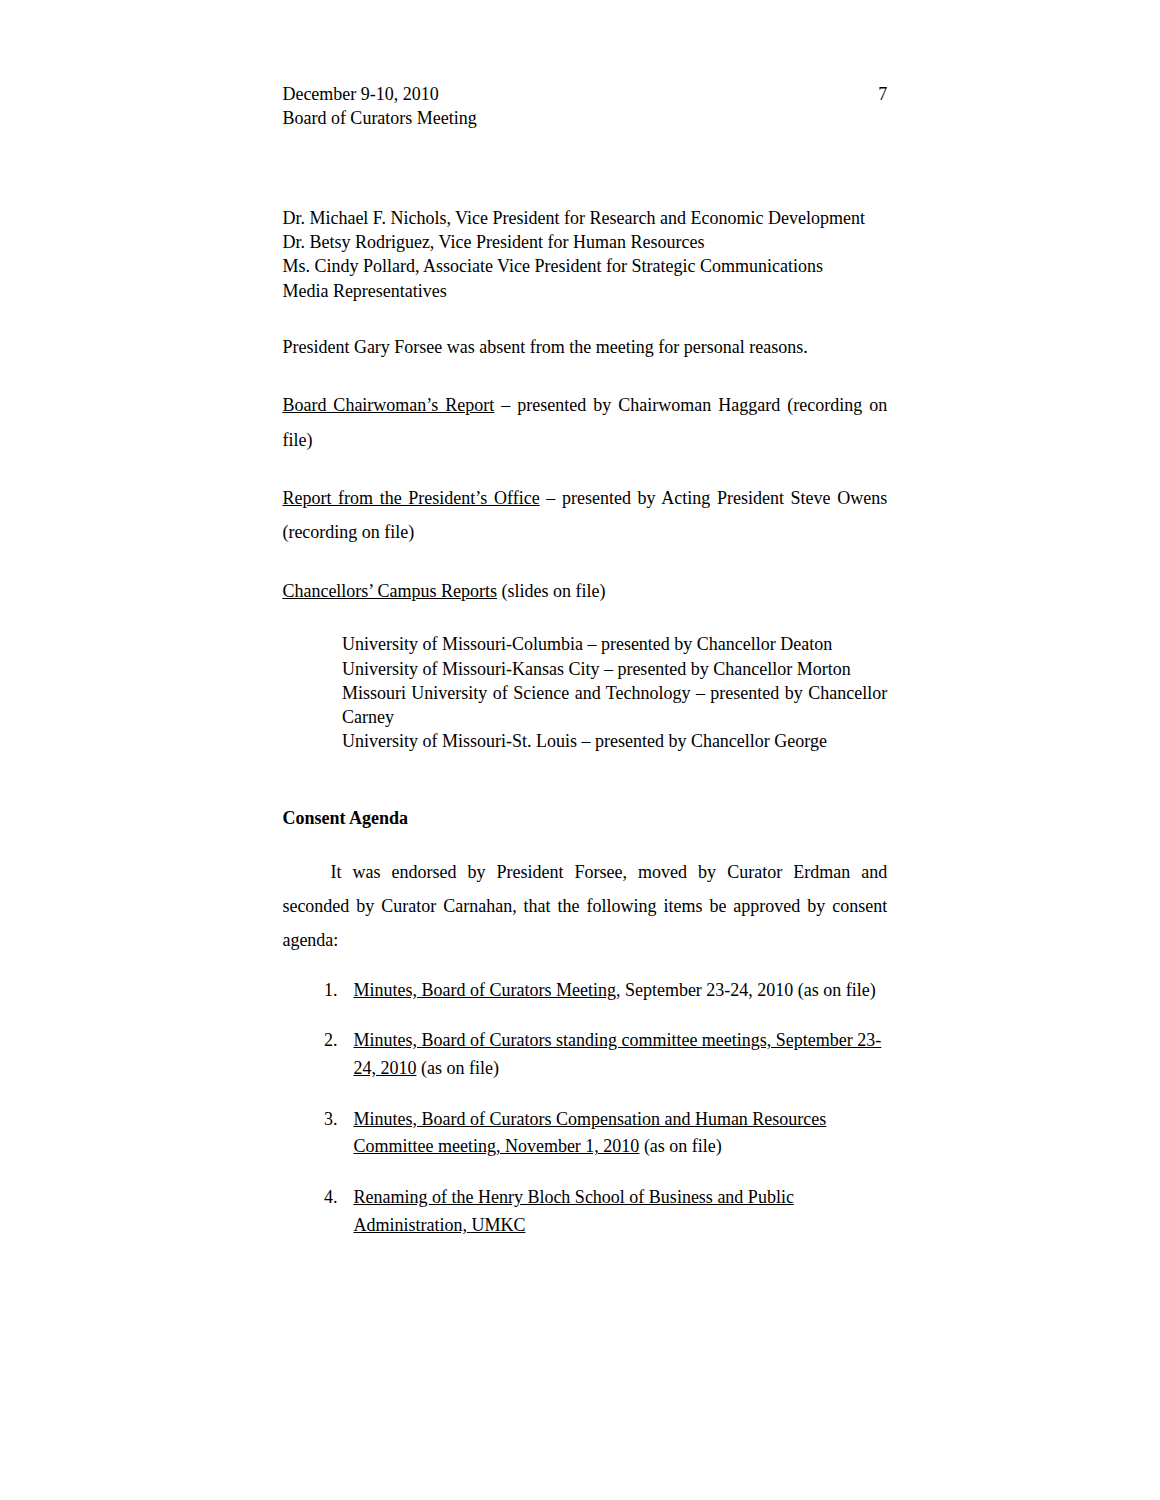December 9-10, 2010
Board of Curators Meeting
7
Dr. Michael F. Nichols, Vice President for Research and Economic Development
Dr. Betsy Rodriguez, Vice President for Human Resources
Ms. Cindy Pollard, Associate Vice President for Strategic Communications
Media Representatives
President Gary Forsee was absent from the meeting for personal reasons.
Board Chairwoman’s Report – presented by Chairwoman Haggard (recording on file)
Report from the President’s Office – presented by Acting President Steve Owens (recording on file)
Chancellors’ Campus Reports (slides on file)
University of Missouri-Columbia – presented by Chancellor Deaton
University of Missouri-Kansas City – presented by Chancellor Morton
Missouri University of Science and Technology – presented by Chancellor Carney
University of Missouri-St. Louis – presented by Chancellor George
Consent Agenda
It was endorsed by President Forsee, moved by Curator Erdman and seconded by Curator Carnahan, that the following items be approved by consent agenda:
Minutes, Board of Curators Meeting, September 23-24, 2010 (as on file)
Minutes, Board of Curators standing committee meetings, September 23-24, 2010 (as on file)
Minutes, Board of Curators Compensation and Human Resources Committee meeting, November 1, 2010 (as on file)
Renaming of the Henry Bloch School of Business and Public Administration, UMKC